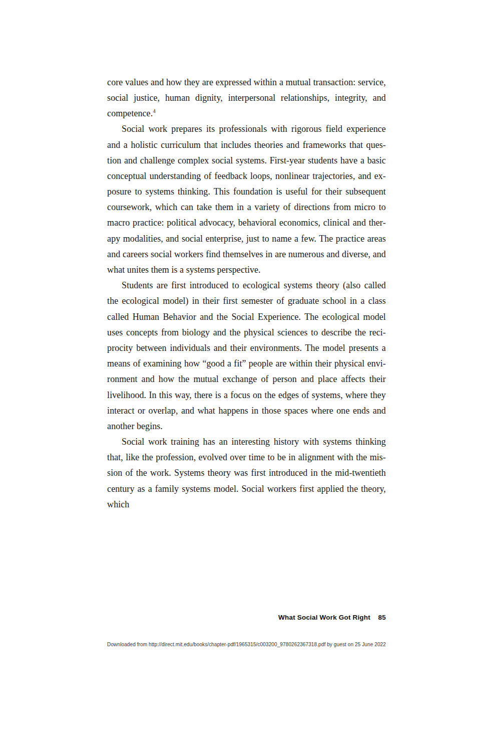core values and how they are expressed within a mutual transaction: service, social justice, human dignity, interpersonal relationships, integrity, and competence.4
Social work prepares its professionals with rigorous field experience and a holistic curriculum that includes theories and frameworks that question and challenge complex social systems. First-year students have a basic conceptual understanding of feedback loops, nonlinear trajectories, and exposure to systems thinking. This foundation is useful for their subsequent coursework, which can take them in a variety of directions from micro to macro practice: political advocacy, behavioral economics, clinical and therapy modalities, and social enterprise, just to name a few. The practice areas and careers social workers find themselves in are numerous and diverse, and what unites them is a systems perspective.
Students are first introduced to ecological systems theory (also called the ecological model) in their first semester of graduate school in a class called Human Behavior and the Social Experience. The ecological model uses concepts from biology and the physical sciences to describe the reciprocity between individuals and their environments. The model presents a means of examining how “good a fit” people are within their physical environment and how the mutual exchange of person and place affects their livelihood. In this way, there is a focus on the edges of systems, where they interact or overlap, and what happens in those spaces where one ends and another begins.
Social work training has an interesting history with systems thinking that, like the profession, evolved over time to be in alignment with the mission of the work. Systems theory was first introduced in the mid-twentieth century as a family systems model. Social workers first applied the theory, which
What Social Work Got Right85
Downloaded from http://direct.mit.edu/books/chapter-pdf/1965315/c003200_9780262367318.pdf by guest on 25 June 2022